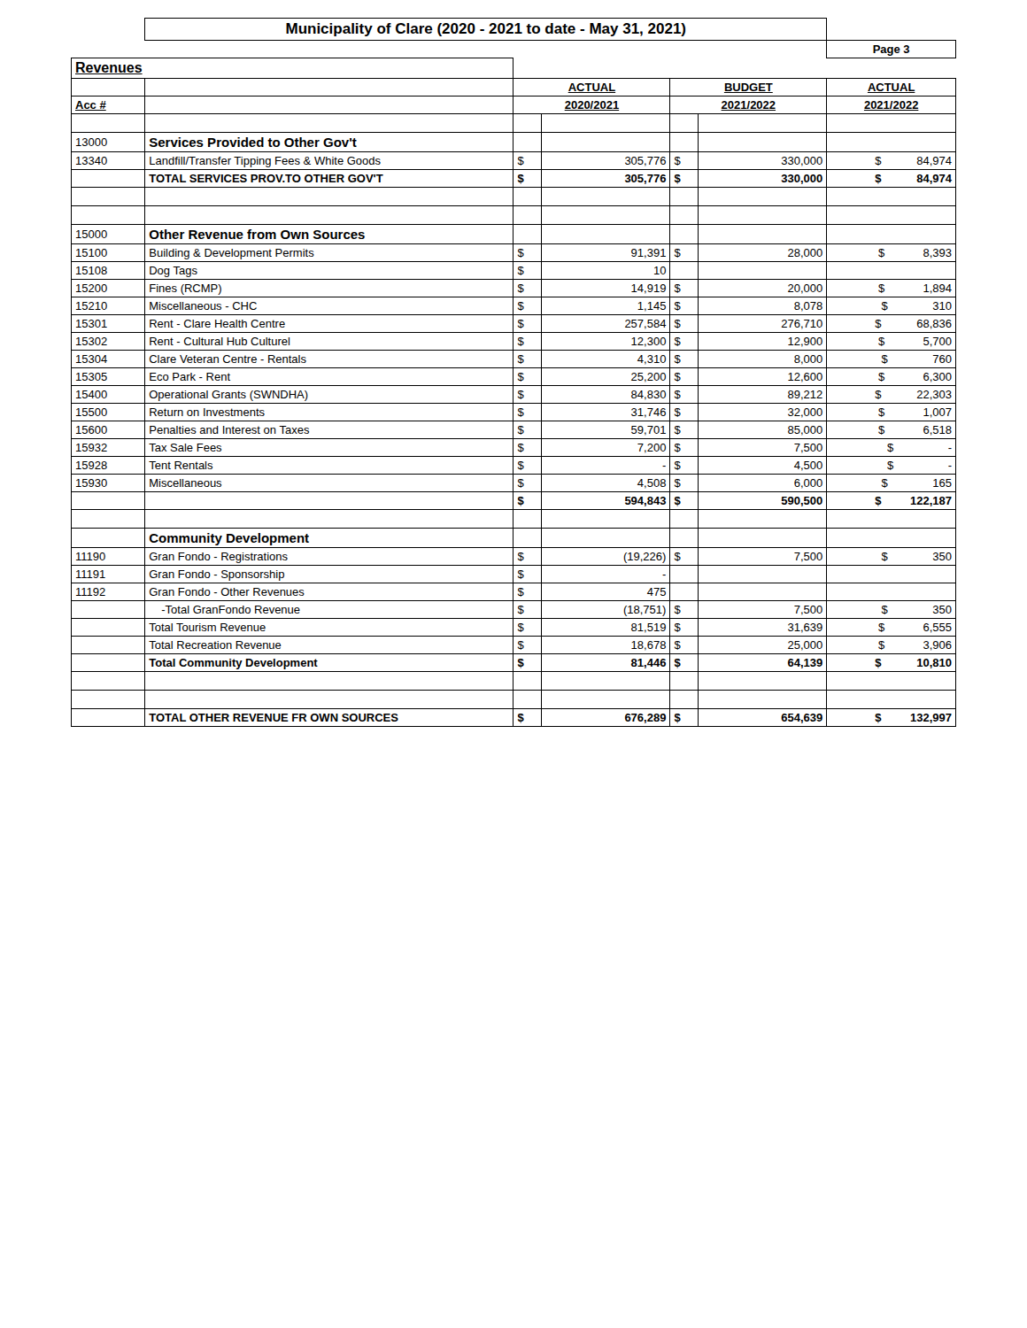| | Municipality of Clare (2020 - 2021 to date - May 31, 2021) | |
| | | | | | | Page 3 |
| Revenues | | | | | |
| | | ACTUAL | BUDGET | ACTUAL |
| Acc # | | 2020/2021 | 2021/2022 | 2021/2022 |
| 13000 | Services Provided to Other Gov't | | | | | |
| 13340 | Landfill/Transfer Tipping Fees & White Goods | $ | 305,776 | $ | 330,000 | $ 84,974 |
| | TOTAL SERVICES PROV.TO OTHER GOV'T | $ | 305,776 | $ | 330,000 | $ 84,974 |
| 15000 | Other Revenue from Own Sources | | | | | |
| 15100 | Building & Development Permits | $ | 91,391 | $ | 28,000 | $ 8,393 |
| 15108 | Dog Tags | $ | 10 | | | |
| 15200 | Fines (RCMP) | $ | 14,919 | $ | 20,000 | $ 1,894 |
| 15210 | Miscellaneous - CHC | $ | 1,145 | $ | 8,078 | $ 310 |
| 15301 | Rent - Clare Health Centre | $ | 257,584 | $ | 276,710 | $ 68,836 |
| 15302 | Rent - Cultural Hub Culturel | $ | 12,300 | $ | 12,900 | $ 5,700 |
| 15304 | Clare Veteran Centre - Rentals | $ | 4,310 | $ | 8,000 | $ 760 |
| 15305 | Eco Park - Rent | $ | 25,200 | $ | 12,600 | $ 6,300 |
| 15400 | Operational Grants (SWNDHA) | $ | 84,830 | $ | 89,212 | $ 22,303 |
| 15500 | Return on Investments | $ | 31,746 | $ | 32,000 | $ 1,007 |
| 15600 | Penalties and Interest on Taxes | $ | 59,701 | $ | 85,000 | $ 6,518 |
| 15932 | Tax Sale Fees | $ | 7,200 | $ | 7,500 | $ - |
| 15928 | Tent Rentals | $ | - | $ | 4,500 | $ - |
| 15930 | Miscellaneous | $ | 4,508 | $ | 6,000 | $ 165 |
| | | $ | 594,843 | $ | 590,500 | $ 122,187 |
| | Community Development | | | | | |
| 11190 | Gran Fondo - Registrations | $ | (19,226) | $ | 7,500 | $ 350 |
| 11191 | Gran Fondo - Sponsorship | $ | - | | | |
| 11192 | Gran Fondo - Other Revenues | $ | 475 | | | |
| | -Total GranFondo Revenue | $ | (18,751) | $ | 7,500 | $ 350 |
| | Total Tourism Revenue | $ | 81,519 | $ | 31,639 | $ 6,555 |
| | Total Recreation Revenue | $ | 18,678 | $ | 25,000 | $ 3,906 |
| | Total Community Development | $ | 81,446 | $ | 64,139 | $ 10,810 |
| | TOTAL OTHER REVENUE FR OWN SOURCES | $ | 676,289 | $ | 654,639 | $ 132,997 |